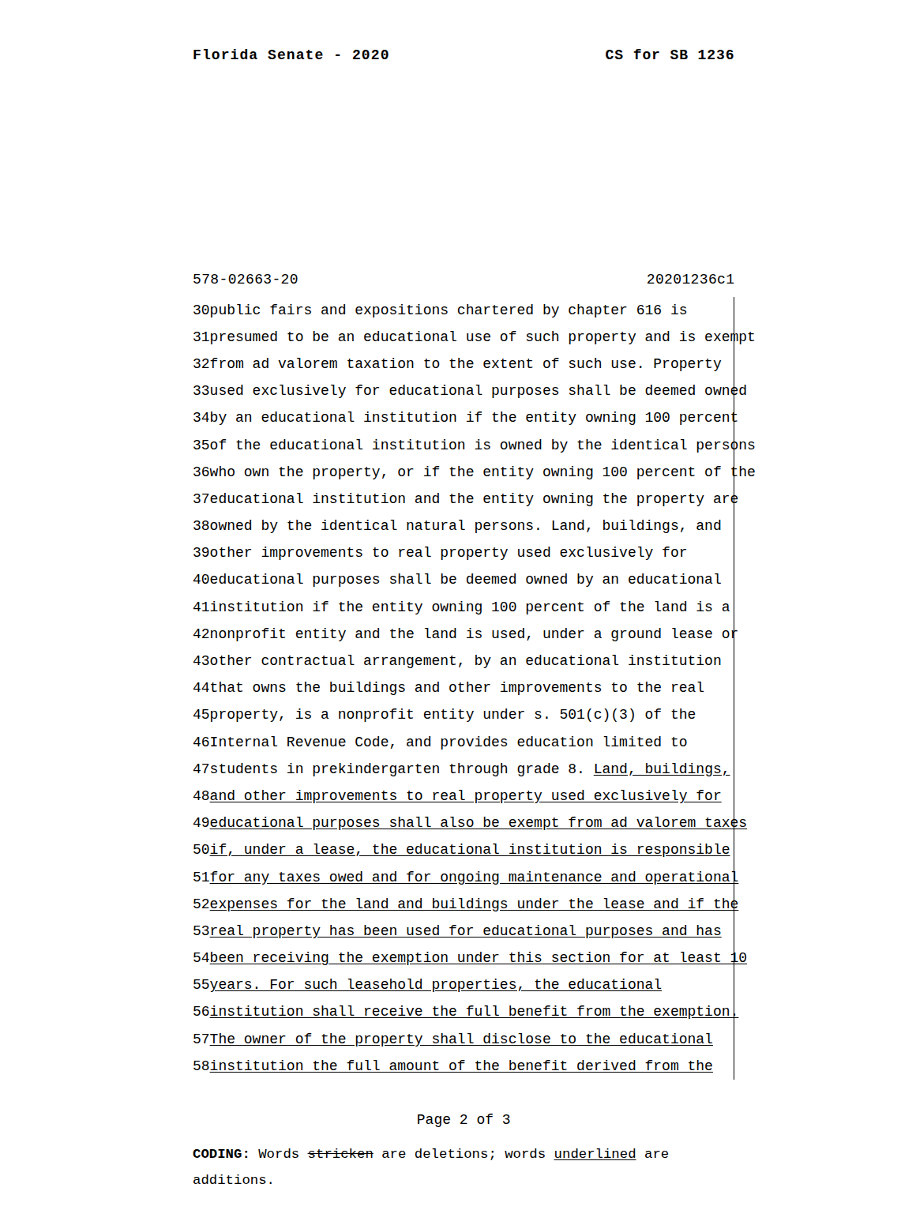Florida Senate - 2020
CS for SB 1236
578-02663-20 20201236c1
| 30 | public fairs and expositions chartered by chapter 616 is |
| 31 | presumed to be an educational use of such property and is exempt |
| 32 | from ad valorem taxation to the extent of such use. Property |
| 33 | used exclusively for educational purposes shall be deemed owned |
| 34 | by an educational institution if the entity owning 100 percent |
| 35 | of the educational institution is owned by the identical persons |
| 36 | who own the property, or if the entity owning 100 percent of the |
| 37 | educational institution and the entity owning the property are |
| 38 | owned by the identical natural persons. Land, buildings, and |
| 39 | other improvements to real property used exclusively for |
| 40 | educational purposes shall be deemed owned by an educational |
| 41 | institution if the entity owning 100 percent of the land is a |
| 42 | nonprofit entity and the land is used, under a ground lease or |
| 43 | other contractual arrangement, by an educational institution |
| 44 | that owns the buildings and other improvements to the real |
| 45 | property, is a nonprofit entity under s. 501(c)(3) of the |
| 46 | Internal Revenue Code, and provides education limited to |
| 47 | students in prekindergarten through grade 8. Land, buildings, |
| 48 | and other improvements to real property used exclusively for |
| 49 | educational purposes shall also be exempt from ad valorem taxes |
| 50 | if, under a lease, the educational institution is responsible |
| 51 | for any taxes owed and for ongoing maintenance and operational |
| 52 | expenses for the land and buildings under the lease and if the |
| 53 | real property has been used for educational purposes and has |
| 54 | been receiving the exemption under this section for at least 10 |
| 55 | years. For such leasehold properties, the educational |
| 56 | institution shall receive the full benefit from the exemption. |
| 57 | The owner of the property shall disclose to the educational |
| 58 | institution the full amount of the benefit derived from the |
Page 2 of 3
CODING: Words stricken are deletions; words underlined are additions.